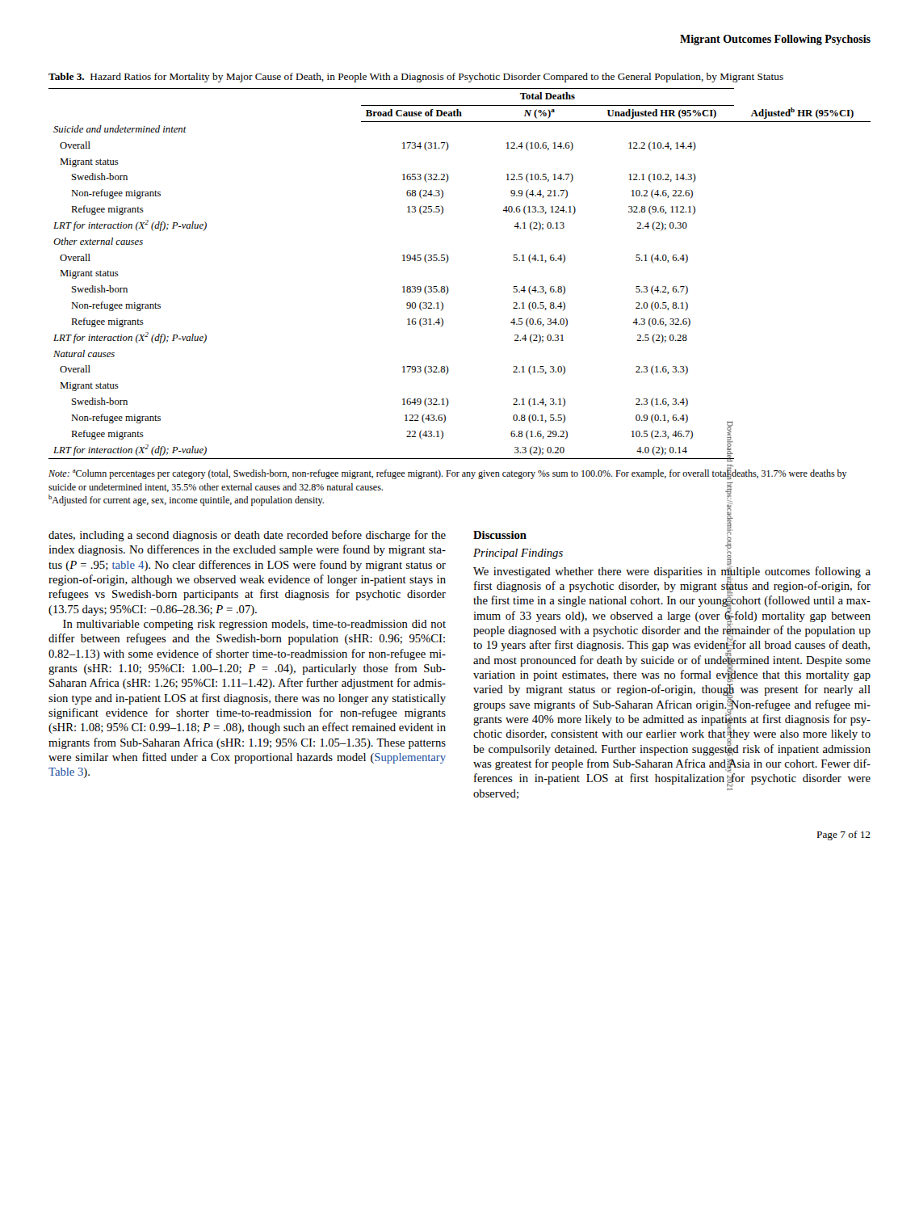Migrant Outcomes Following Psychosis
Table 3. Hazard Ratios for Mortality by Major Cause of Death, in People With a Diagnosis of Psychotic Disorder Compared to the General Population, by Migrant Status
| | Total Deaths |
| --- | --- |
| Broad Cause of Death | N (%) a | Unadjusted HR (95%CI) | Adjusted b HR (95%CI) |
| Suicide and undetermined intent | | | |
| Overall | 1734 (31.7) | 12.4 (10.6, 14.6) | 12.2 (10.4, 14.4) |
| Migrant status | | | |
| Swedish-born | 1653 (32.2) | 12.5 (10.5, 14.7) | 12.1 (10.2, 14.3) |
| Non-refugee migrants | 68 (24.3) | 9.9 (4.4, 21.7) | 10.2 (4.6, 22.6) |
| Refugee migrants | 13 (25.5) | 40.6 (13.3, 124.1) | 32.8 (9.6, 112.1) |
| LRT for interaction (X 2 (df); P-value) | | 4.1 (2); 0.13 | 2.4 (2); 0.30 |
| Other external causes | | | |
| Overall | 1945 (35.5) | 5.1 (4.1, 6.4) | 5.1 (4.0, 6.4) |
| Migrant status | | | |
| Swedish-born | 1839 (35.8) | 5.4 (4.3, 6.8) | 5.3 (4.2, 6.7) |
| Non-refugee migrants | 90 (32.1) | 2.1 (0.5, 8.4) | 2.0 (0.5, 8.1) |
| Refugee migrants | 16 (31.4) | 4.5 (0.6, 34.0) | 4.3 (0.6, 32.6) |
| LRT for interaction (X 2 (df); P-value) | | 2.4 (2); 0.31 | 2.5 (2); 0.28 |
| Natural causes | | | |
| Overall | 1793 (32.8) | 2.1 (1.5, 3.0) | 2.3 (1.6, 3.3) |
| Migrant status | | | |
| Swedish-born | 1649 (32.1) | 2.1 (1.4, 3.1) | 2.3 (1.6, 3.4) |
| Non-refugee migrants | 122 (43.6) | 0.8 (0.1, 5.5) | 0.9 (0.1, 6.4) |
| Refugee migrants | 22 (43.1) | 6.8 (1.6, 29.2) | 10.5 (2.3, 46.7) |
| LRT for interaction (X 2 (df); P-value) | | 3.3 (2); 0.20 | 4.0 (2); 0.14 |
Note: aColumn percentages per category (total, Swedish-born, non-refugee migrant, refugee migrant). For any given category %s sum to 100.0%. For example, for overall total deaths, 31.7% were deaths by suicide or undetermined intent, 35.5% other external causes and 32.8% natural causes.
bAdjusted for current age, sex, income quintile, and population density.
dates, including a second diagnosis or death date recorded before discharge for the index diagnosis. No differences in the excluded sample were found by migrant status (P = .95; table 4). No clear differences in LOS were found by migrant status or region-of-origin, although we observed weak evidence of longer in-patient stays in refugees vs Swedish-born participants at first diagnosis for psychotic disorder (13.75 days; 95%CI: −0.86–28.36; P = .07).
In multivariable competing risk regression models, time-to-readmission did not differ between refugees and the Swedish-born population (sHR: 0.96; 95%CI: 0.82–1.13) with some evidence of shorter time-to-readmission for non-refugee migrants (sHR: 1.10; 95%CI: 1.00–1.20; P = .04), particularly those from Sub-Saharan Africa (sHR: 1.26; 95%CI: 1.11–1.42). After further adjustment for admission type and in-patient LOS at first diagnosis, there was no longer any statistically significant evidence for shorter time-to-readmission for non-refugee migrants (sHR: 1.08; 95% CI: 0.99–1.18; P = .08), though such an effect remained evident in migrants from Sub-Saharan Africa (sHR: 1.19; 95% CI: 1.05–1.35). These patterns were similar when fitted under a Cox proportional hazards model (Supplementary Table 3).
Discussion
Principal Findings
We investigated whether there were disparities in multiple outcomes following a first diagnosis of a psychotic disorder, by migrant status and region-of-origin, for the first time in a single national cohort. In our young cohort (followed until a maximum of 33 years old), we observed a large (over 6-fold) mortality gap between people diagnosed with a psychotic disorder and the remainder of the population up to 19 years after first diagnosis. This gap was evident for all broad causes of death, and most pronounced for death by suicide or of undetermined intent. Despite some variation in point estimates, there was no formal evidence that this mortality gap varied by migrant status or region-of-origin, though was present for nearly all groups save migrants of Sub-Saharan African origin. Non-refugee and refugee migrants were 40% more likely to be admitted as inpatients at first diagnosis for psychotic disorder, consistent with our earlier work that they were also more likely to be compulsorily detained. Further inspection suggested risk of inpatient admission was greatest for people from Sub-Saharan Africa and Asia in our cohort. Fewer differences in in-patient LOS at first hospitalization for psychotic disorder were observed;
Page 7 of 12
Downloaded from https://academic.oup.com/schizbullopen/article/2/1/sgab009/6172069 by guest on 05 May 2021